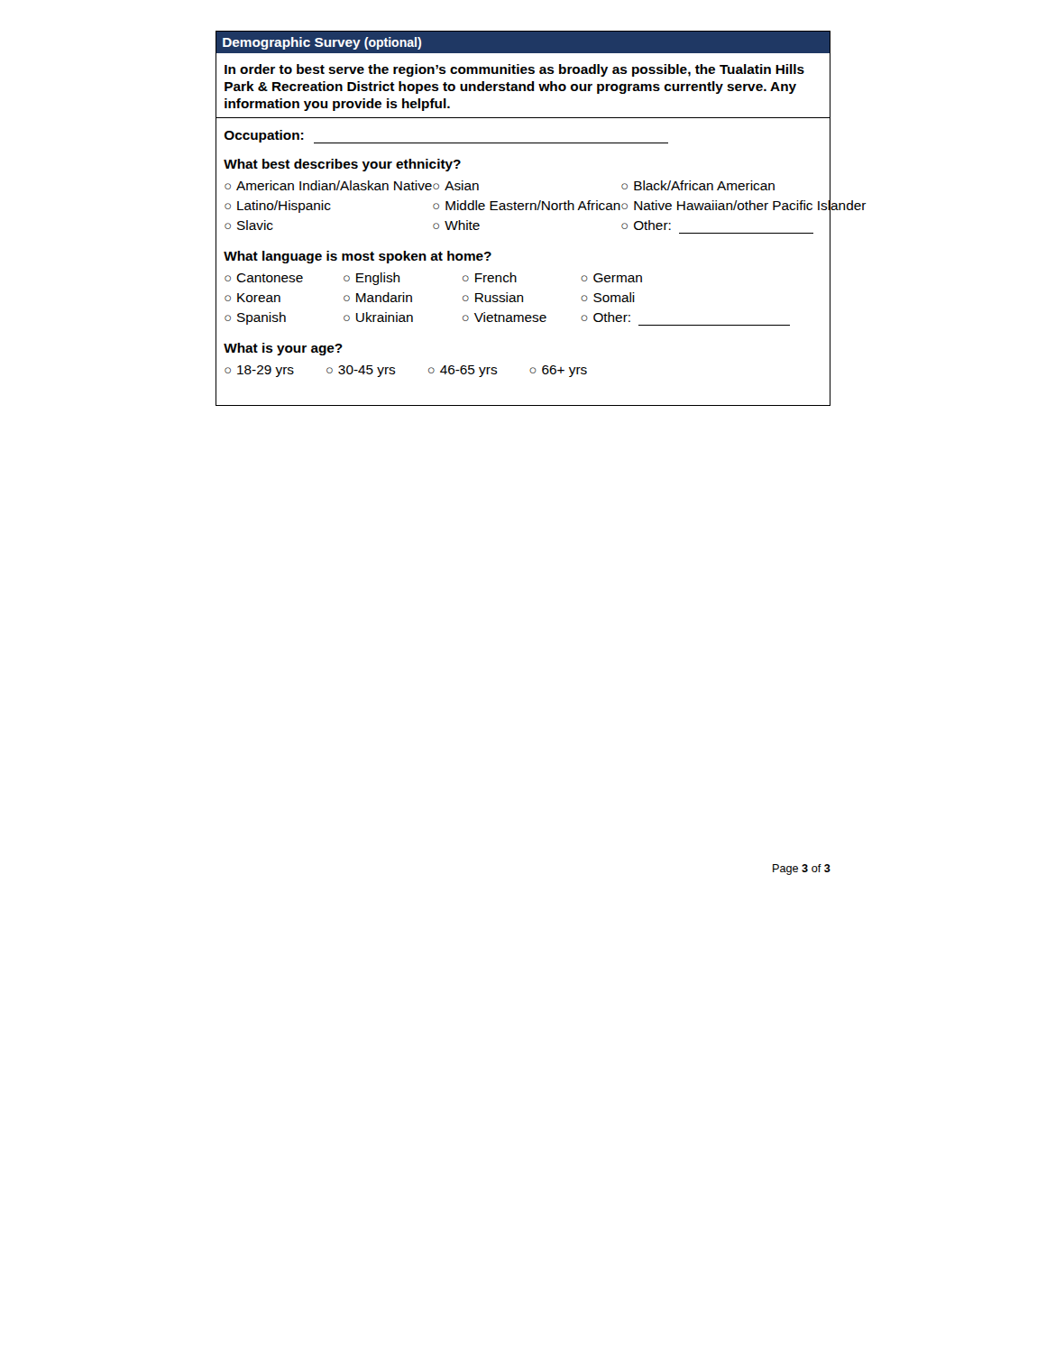Demographic Survey (optional)
In order to best serve the region’s communities as broadly as possible, the Tualatin Hills Park & Recreation District hopes to understand who our programs currently serve. Any information you provide is helpful.
Occupation:
What best describes your ethnicity?
| ○ American Indian/Alaskan Native | ○ Asian | ○ Black/African American |
| ○ Latino/Hispanic | ○ Middle Eastern/North African | ○ Native Hawaiian/other Pacific Islander |
| ○ Slavic | ○ White | ○ Other: |
What language is most spoken at home?
| ○ Cantonese | ○ English | ○ French | ○ German |
| ○ Korean | ○ Mandarin | ○ Russian | ○ Somali |
| ○ Spanish | ○ Ukrainian | ○ Vietnamese | ○ Other: |
What is your age?
| ○ 18-29 yrs | ○ 30-45 yrs | ○ 46-65 yrs | ○ 66+ yrs |
Page 3 of 3